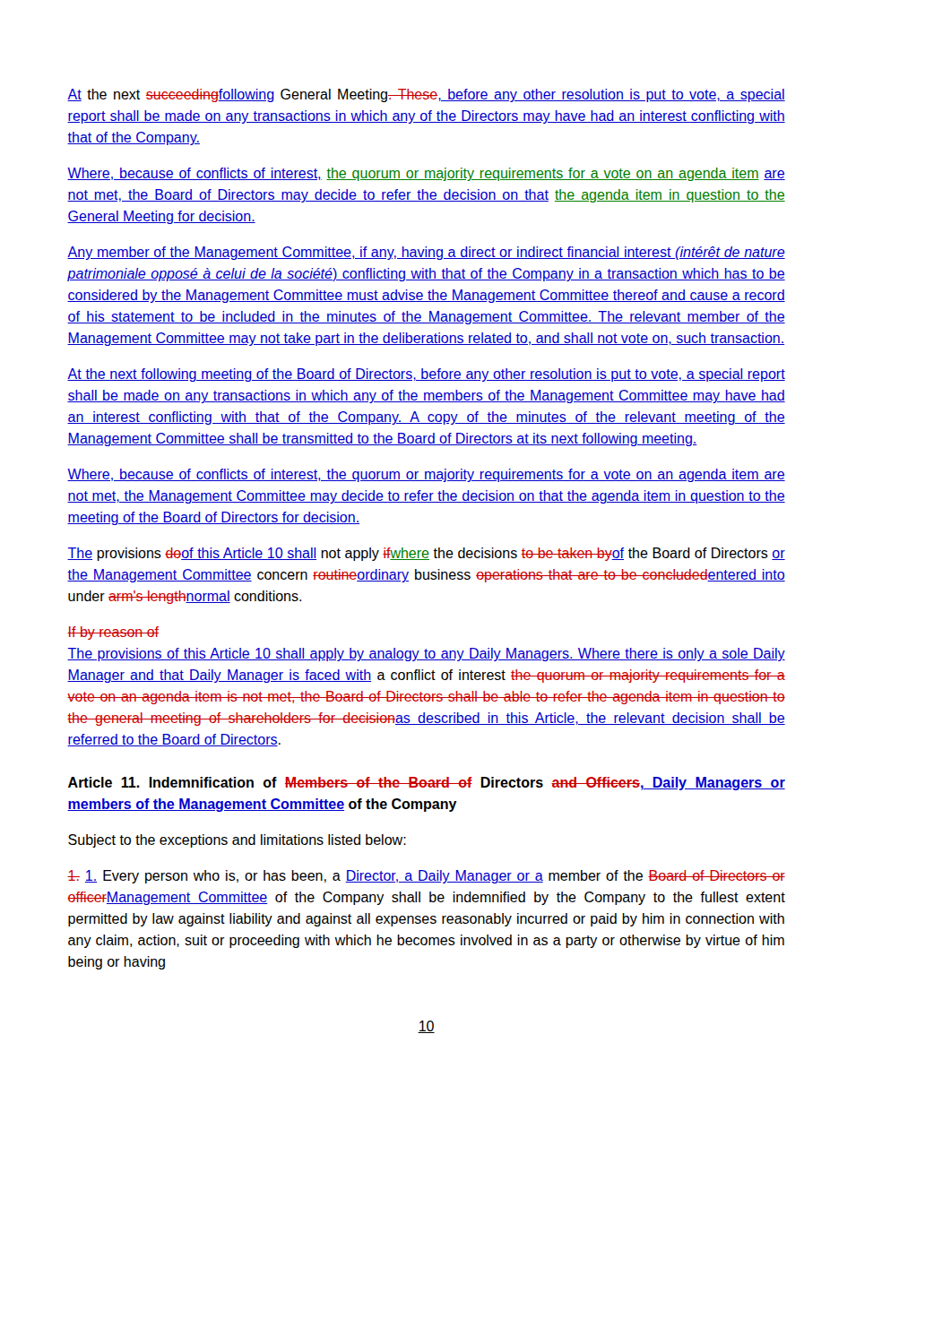At the next succeeding following General Meeting. These, before any other resolution is put to vote, a special report shall be made on any transactions in which any of the Directors may have had an interest conflicting with that of the Company.
Where, because of conflicts of interest, the quorum or majority requirements for a vote on an agenda item are not met, the Board of Directors may decide to refer the decision on that the agenda item in question to the General Meeting for decision.
Any member of the Management Committee, if any, having a direct or indirect financial interest (intérêt de nature patrimoniale opposé à celui de la société) conflicting with that of the Company in a transaction which has to be considered by the Management Committee must advise the Management Committee thereof and cause a record of his statement to be included in the minutes of the Management Committee. The relevant member of the Management Committee may not take part in the deliberations related to, and shall not vote on, such transaction.
At the next following meeting of the Board of Directors, before any other resolution is put to vote, a special report shall be made on any transactions in which any of the members of the Management Committee may have had an interest conflicting with that of the Company. A copy of the minutes of the relevant meeting of the Management Committee shall be transmitted to the Board of Directors at its next following meeting.
Where, because of conflicts of interest, the quorum or majority requirements for a vote on an agenda item are not met, the Management Committee may decide to refer the decision on that the agenda item in question to the meeting of the Board of Directors for decision.
The provisions do of this Article 10 shall not apply if where the decisions to be taken by of the Board of Directors or the Management Committee concern routine ordinary business operations that are to be concluded entered into under arm's length normal conditions.
If by reason of
The provisions of this Article 10 shall apply by analogy to any Daily Managers. Where there is only a sole Daily Manager and that Daily Manager is faced with a conflict of interest the quorum or majority requirements for a vote on an agenda item is not met, the Board of Directors shall be able to refer the agenda item in question to the general meeting of shareholders for decision as described in this Article, the relevant decision shall be referred to the Board of Directors.
Article 11. Indemnification of Members of the Board of Directors and Officers, Daily Managers or members of the Management Committee of the Company
Subject to the exceptions and limitations listed below:
1. 1. Every person who is, or has been, a Director, a Daily Manager or a member of the Board of Directors or officer Management Committee of the Company shall be indemnified by the Company to the fullest extent permitted by law against liability and against all expenses reasonably incurred or paid by him in connection with any claim, action, suit or proceeding with which he becomes involved in as a party or otherwise by virtue of him being or having
10